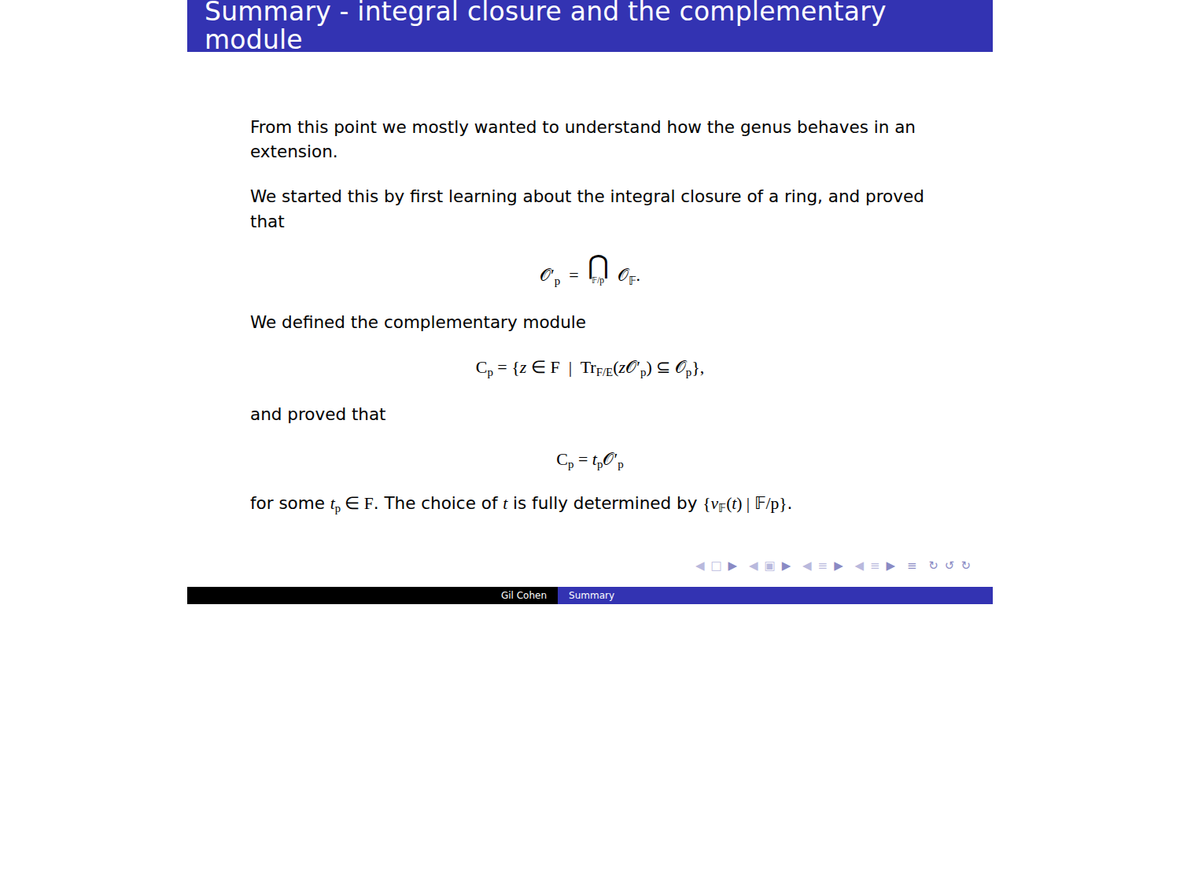Summary - integral closure and the complementary module
From this point we mostly wanted to understand how the genus behaves in an extension.
We started this by first learning about the integral closure of a ring, and proved that
𝒪′p = ⋂ 𝔽/p 𝒪𝔽.
We defined the complementary module
Cp = {z ∈ F | TrF/E(z𝒪′p) ⊆ 𝒪p},
and proved that
Cp = tp𝒪′p
for some tp ∈ F. The choice of t is fully determined by {v𝔽(t) | 𝔽/p}.
◀□▶ ◀▣▶ ◀≡▶ ◀≡▶ ≡ ↻↺↻
Gil Cohen
Summary